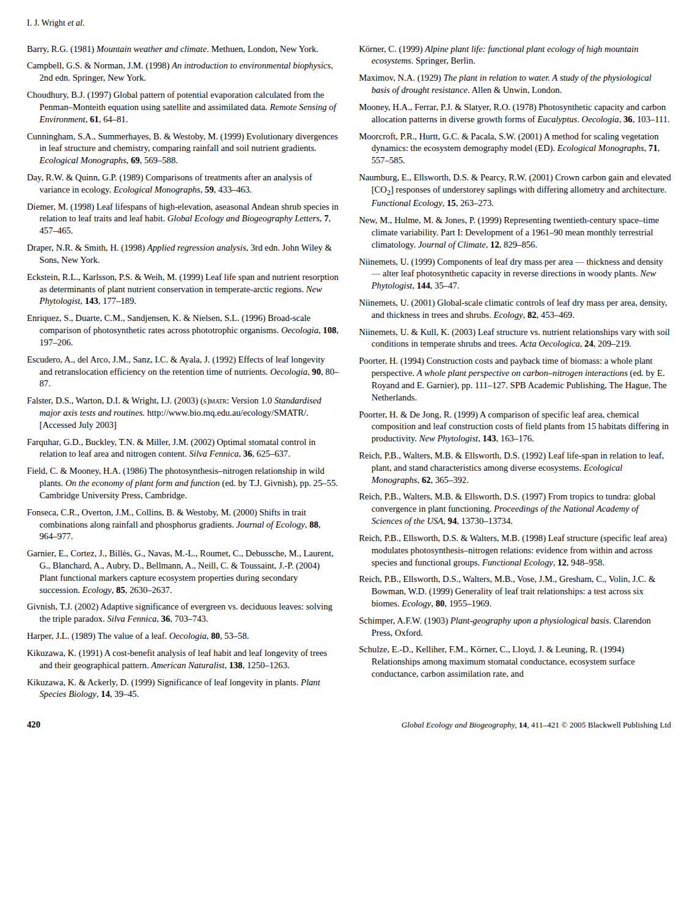I. J. Wright et al.
Barry, R.G. (1981) Mountain weather and climate. Methuen, London, New York.
Campbell, G.S. & Norman, J.M. (1998) An introduction to environmental biophysics, 2nd edn. Springer, New York.
Choudhury, B.J. (1997) Global pattern of potential evaporation calculated from the Penman–Monteith equation using satellite and assimilated data. Remote Sensing of Environment, 61, 64–81.
Cunningham, S.A., Summerhayes, B. & Westoby, M. (1999) Evolutionary divergences in leaf structure and chemistry, comparing rainfall and soil nutrient gradients. Ecological Monographs, 69, 569–588.
Day, R.W. & Quinn, G.P. (1989) Comparisons of treatments after an analysis of variance in ecology. Ecological Monographs, 59, 433–463.
Diemer, M. (1998) Leaf lifespans of high-elevation, aseasonal Andean shrub species in relation to leaf traits and leaf habit. Global Ecology and Biogeography Letters, 7, 457–465.
Draper, N.R. & Smith, H. (1998) Applied regression analysis, 3rd edn. John Wiley & Sons, New York.
Eckstein, R.L., Karlsson, P.S. & Weih, M. (1999) Leaf life span and nutrient resorption as determinants of plant nutrient conservation in temperate-arctic regions. New Phytologist, 143, 177–189.
Enriquez, S., Duarte, C.M., Sandjensen, K. & Nielsen, S.L. (1996) Broad-scale comparison of photosynthetic rates across phototrophic organisms. Oecologia, 108, 197–206.
Escudero, A., del Arco, J.M., Sanz, I.C. & Ayala, J. (1992) Effects of leaf longevity and retranslocation efficiency on the retention time of nutrients. Oecologia, 90, 80–87.
Falster, D.S., Warton, D.I. & Wright, I.J. (2003) (s)matr: Version 1.0 Standardised major axis tests and routines. http://www.bio.mq.edu.au/ecology/SMATR/. [Accessed July 2003]
Farquhar, G.D., Buckley, T.N. & Miller, J.M. (2002) Optimal stomatal control in relation to leaf area and nitrogen content. Silva Fennica, 36, 625–637.
Field, C. & Mooney, H.A. (1986) The photosynthesis–nitrogen relationship in wild plants. On the economy of plant form and function (ed. by T.J. Givnish), pp. 25–55. Cambridge University Press, Cambridge.
Fonseca, C.R., Overton, J.M., Collins, B. & Westoby, M. (2000) Shifts in trait combinations along rainfall and phosphorus gradients. Journal of Ecology, 88, 964–977.
Garnier, E., Cortez, J., Billès, G., Navas, M.-L., Roumet, C., Debussche, M., Laurent, G., Blanchard, A., Aubry, D., Bellmann, A., Neill, C. & Toussaint, J.-P. (2004) Plant functional markers capture ecosystem properties during secondary succession. Ecology, 85, 2630–2637.
Givnish, T.J. (2002) Adaptive significance of evergreen vs. deciduous leaves: solving the triple paradox. Silva Fennica, 36, 703–743.
Harper, J.L. (1989) The value of a leaf. Oecologia, 80, 53–58.
Kikuzawa, K. (1991) A cost-benefit analysis of leaf habit and leaf longevity of trees and their geographical pattern. American Naturalist, 138, 1250–1263.
Kikuzawa, K. & Ackerly, D. (1999) Significance of leaf longevity in plants. Plant Species Biology, 14, 39–45.
Körner, C. (1999) Alpine plant life: functional plant ecology of high mountain ecosystems. Springer, Berlin.
Maximov, N.A. (1929) The plant in relation to water. A study of the physiological basis of drought resistance. Allen & Unwin, London.
Mooney, H.A., Ferrar, P.J. & Slatyer, R.O. (1978) Photosynthetic capacity and carbon allocation patterns in diverse growth forms of Eucalyptus. Oecologia, 36, 103–111.
Moorcroft, P.R., Hurtt, G.C. & Pacala, S.W. (2001) A method for scaling vegetation dynamics: the ecosystem demography model (ED). Ecological Monographs, 71, 557–585.
Naumburg, E., Ellsworth, D.S. & Pearcy, R.W. (2001) Crown carbon gain and elevated [CO2] responses of understorey saplings with differing allometry and architecture. Functional Ecology, 15, 263–273.
New, M., Hulme, M. & Jones, P. (1999) Representing twentieth-century space–time climate variability. Part I: Development of a 1961–90 mean monthly terrestrial climatology. Journal of Climate, 12, 829–856.
Niinemets, U. (1999) Components of leaf dry mass per area — thickness and density — alter leaf photosynthetic capacity in reverse directions in woody plants. New Phytologist, 144, 35–47.
Niinemets, U. (2001) Global-scale climatic controls of leaf dry mass per area, density, and thickness in trees and shrubs. Ecology, 82, 453–469.
Niinemets, U. & Kull, K. (2003) Leaf structure vs. nutrient relationships vary with soil conditions in temperate shrubs and trees. Acta Oecologica, 24, 209–219.
Poorter, H. (1994) Construction costs and payback time of biomass: a whole plant perspective. A whole plant perspective on carbon–nitrogen interactions (ed. by E. Royand and E. Garnier), pp. 111–127. SPB Academic Publishing, The Hague, The Netherlands.
Poorter, H. & De Jong, R. (1999) A comparison of specific leaf area, chemical composition and leaf construction costs of field plants from 15 habitats differing in productivity. New Phytologist, 143, 163–176.
Reich, P.B., Walters, M.B. & Ellsworth, D.S. (1992) Leaf life-span in relation to leaf, plant, and stand characteristics among diverse ecosystems. Ecological Monographs, 62, 365–392.
Reich, P.B., Walters, M.B. & Ellsworth, D.S. (1997) From tropics to tundra: global convergence in plant functioning. Proceedings of the National Academy of Sciences of the USA, 94, 13730–13734.
Reich, P.B., Ellsworth, D.S. & Walters, M.B. (1998) Leaf structure (specific leaf area) modulates photosynthesis–nitrogen relations: evidence from within and across species and functional groups. Functional Ecology, 12, 948–958.
Reich, P.B., Ellsworth, D.S., Walters, M.B., Vose, J.M., Gresham, C., Volin, J.C. & Bowman, W.D. (1999) Generality of leaf trait relationships: a test across six biomes. Ecology, 80, 1955–1969.
Schimper, A.F.W. (1903) Plant-geography upon a physiological basis. Clarendon Press, Oxford.
Schulze, E.-D., Kelliher, F.M., Körner, C., Lloyd, J. & Leuning, R. (1994) Relationships among maximum stomatal conductance, ecosystem surface conductance, carbon assimilation rate, and
420 Global Ecology and Biogeography, 14, 411–421 © 2005 Blackwell Publishing Ltd